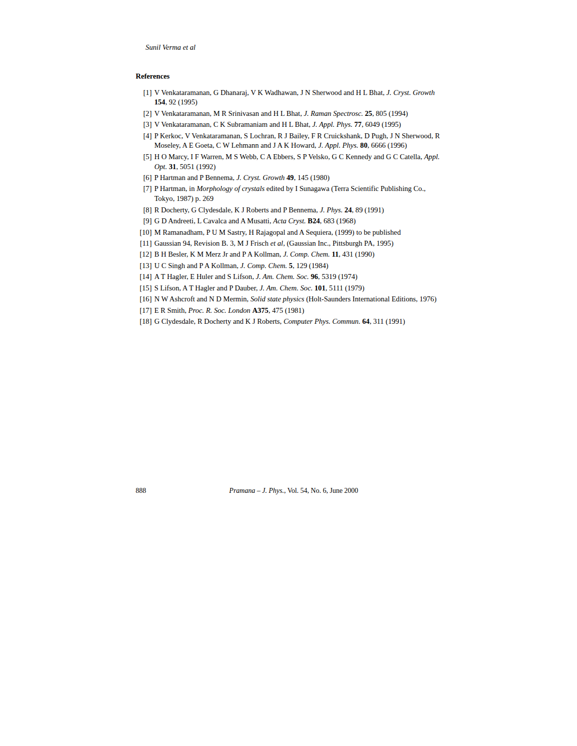Sunil Verma et al
References
[1] V Venkataramanan, G Dhanaraj, V K Wadhawan, J N Sherwood and H L Bhat, J. Cryst. Growth 154, 92 (1995)
[2] V Venkataramanan, M R Srinivasan and H L Bhat, J. Raman Spectrosc. 25, 805 (1994)
[3] V Venkataramanan, C K Subramaniam and H L Bhat, J. Appl. Phys. 77, 6049 (1995)
[4] P Kerkoc, V Venkataramanan, S Lochran, R J Bailey, F R Cruickshank, D Pugh, J N Sherwood, R Moseley, A E Goeta, C W Lehmann and J A K Howard, J. Appl. Phys. 80, 6666 (1996)
[5] H O Marcy, I F Warren, M S Webb, C A Ebbers, S P Velsko, G C Kennedy and G C Catella, Appl. Opt. 31, 5051 (1992)
[6] P Hartman and P Bennema, J. Cryst. Growth 49, 145 (1980)
[7] P Hartman, in Morphology of crystals edited by I Sunagawa (Terra Scientific Publishing Co., Tokyo, 1987) p. 269
[8] R Docherty, G Clydesdale, K J Roberts and P Bennema, J. Phys. 24, 89 (1991)
[9] G D Andreeti, L Cavalca and A Musatti, Acta Cryst. B24, 683 (1968)
[10] M Ramanadham, P U M Sastry, H Rajagopal and A Sequiera, (1999) to be published
[11] Gaussian 94, Revision B. 3, M J Frisch et al, (Gaussian Inc., Pittsburgh PA, 1995)
[12] B H Besler, K M Merz Jr and P A Kollman, J. Comp. Chem. 11, 431 (1990)
[13] U C Singh and P A Kollman, J. Comp. Chem. 5, 129 (1984)
[14] A T Hagler, E Huler and S Lifson, J. Am. Chem. Soc. 96, 5319 (1974)
[15] S Lifson, A T Hagler and P Dauber, J. Am. Chem. Soc. 101, 5111 (1979)
[16] N W Ashcroft and N D Mermin, Solid state physics (Holt-Saunders International Editions, 1976)
[17] E R Smith, Proc. R. Soc. London A375, 475 (1981)
[18] G Clydesdale, R Docherty and K J Roberts, Computer Phys. Commun. 64, 311 (1991)
888
Pramana – J. Phys., Vol. 54, No. 6, June 2000